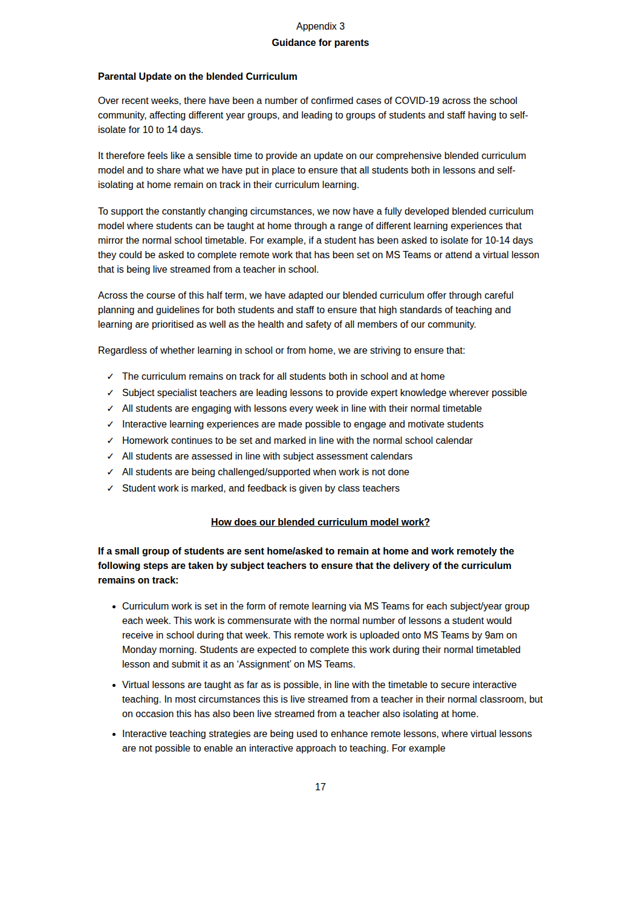Appendix 3
Guidance for parents
Parental Update on the blended Curriculum
Over recent weeks, there have been a number of confirmed cases of COVID-19 across the school community, affecting different year groups, and leading to groups of students and staff having to self-isolate for 10 to 14 days.
It therefore feels like a sensible time to provide an update on our comprehensive blended curriculum model and to share what we have put in place to ensure that all students both in lessons and self-isolating at home remain on track in their curriculum learning.
To support the constantly changing circumstances, we now have a fully developed blended curriculum model where students can be taught at home through a range of different learning experiences that mirror the normal school timetable. For example, if a student has been asked to isolate for 10-14 days they could be asked to complete remote work that has been set on MS Teams or attend a virtual lesson that is being live streamed from a teacher in school.
Across the course of this half term, we have adapted our blended curriculum offer through careful planning and guidelines for both students and staff to ensure that high standards of teaching and learning are prioritised as well as the health and safety of all members of our community.
Regardless of whether learning in school or from home, we are striving to ensure that:
The curriculum remains on track for all students both in school and at home
Subject specialist teachers are leading lessons to provide expert knowledge wherever possible
All students are engaging with lessons every week in line with their normal timetable
Interactive learning experiences are made possible to engage and motivate students
Homework continues to be set and marked in line with the normal school calendar
All students are assessed in line with subject assessment calendars
All students are being challenged/supported when work is not done
Student work is marked, and feedback is given by class teachers
How does our blended curriculum model work?
If a small group of students are sent home/asked to remain at home and work remotely the following steps are taken by subject teachers to ensure that the delivery of the curriculum remains on track:
Curriculum work is set in the form of remote learning via MS Teams for each subject/year group each week. This work is commensurate with the normal number of lessons a student would receive in school during that week. This remote work is uploaded onto MS Teams by 9am on Monday morning. Students are expected to complete this work during their normal timetabled lesson and submit it as an ‘Assignment’ on MS Teams.
Virtual lessons are taught as far as is possible, in line with the timetable to secure interactive teaching. In most circumstances this is live streamed from a teacher in their normal classroom, but on occasion this has also been live streamed from a teacher also isolating at home.
Interactive teaching strategies are being used to enhance remote lessons, where virtual lessons are not possible to enable an interactive approach to teaching. For example
17